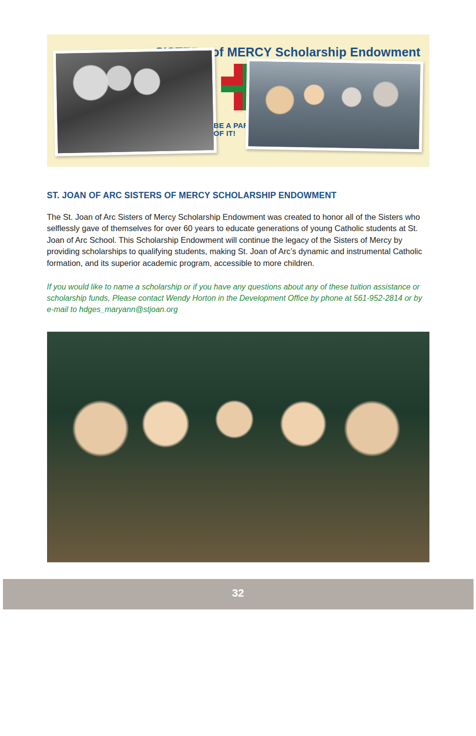SISTERS of MERCY Scholarship Endowment
BE A PART
OF IT!
St. Joan of Arc Sisters of Mercy Scholarship Endowment
The St. Joan of Arc Sisters of Mercy Scholarship Endowment was created to honor all of the Sisters who selflessly gave of themselves for over 60 years to educate generations of young Catholic students at St. Joan of Arc School. This Scholarship Endowment will continue the legacy of the Sisters of Mercy by providing scholarships to qualifying students, making St. Joan of Arc’s dynamic and instrumental Catholic formation, and its superior academic program, accessible to more children.
If you would like to name a scholarship or if you have any questions about any of these tuition assistance or scholarship funds, Please contact Wendy Horton in the Development Office by phone at 561-952-2814 or by e-mail to hdges_maryann@stjoan.org
32